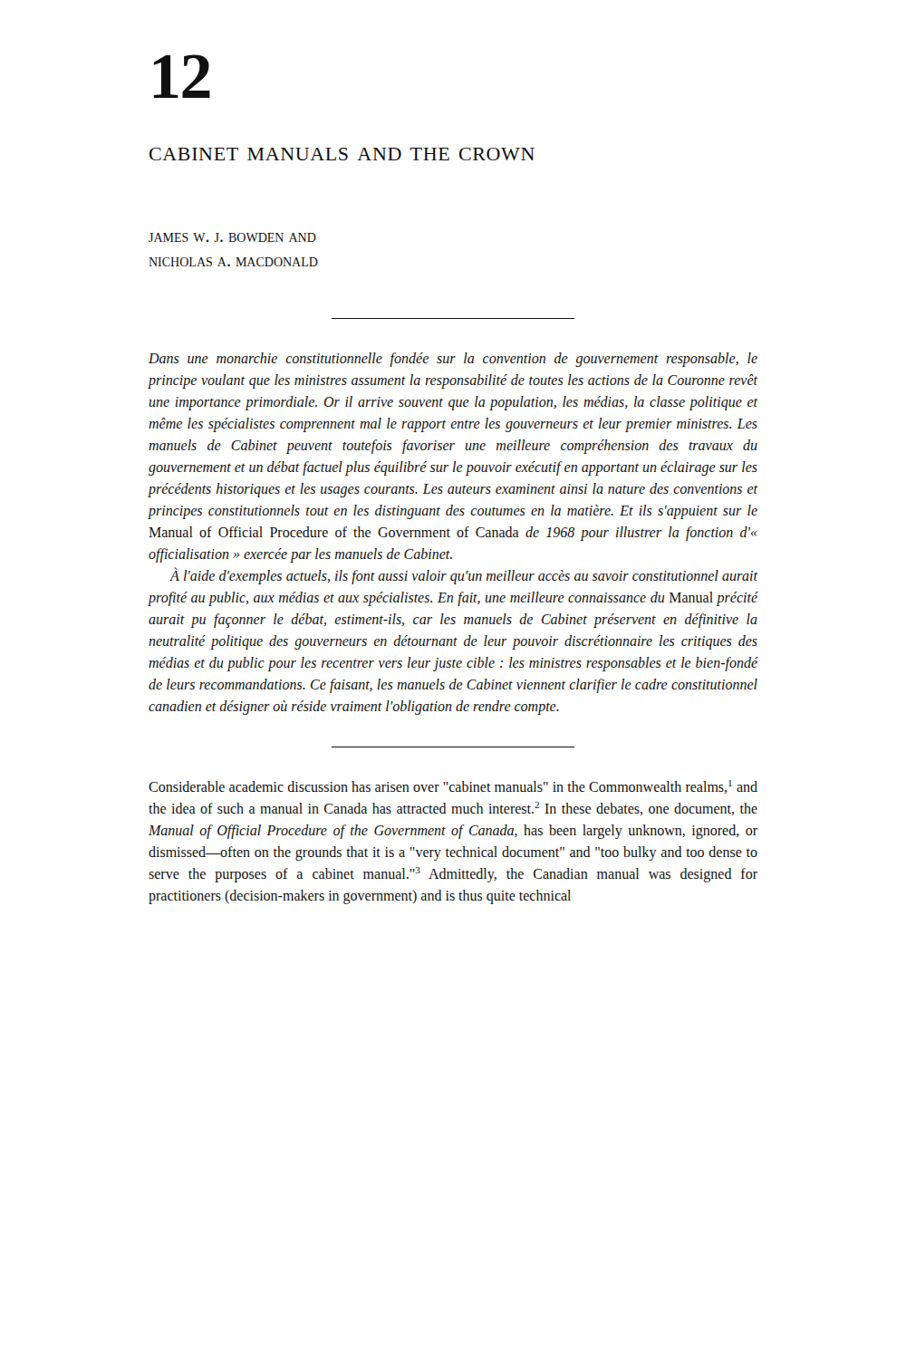12
Cabinet Manuals and the Crown
James W. J. Bowden and Nicholas A. MacDonald
Dans une monarchie constitutionnelle fondée sur la convention de gouvernement responsable, le principe voulant que les ministres assument la responsabilité de toutes les actions de la Couronne revêt une importance primordiale. Or il arrive souvent que la population, les médias, la classe politique et même les spécialistes comprennent mal le rapport entre les gouverneurs et leur premier ministres. Les manuels de Cabinet peuvent toutefois favoriser une meilleure compréhension des travaux du gouvernement et un débat factuel plus équilibré sur le pouvoir exécutif en apportant un éclairage sur les précédents historiques et les usages courants. Les auteurs examinent ainsi la nature des conventions et principes constitutionnels tout en les distinguant des coutumes en la matière. Et ils s'appuient sur le Manual of Official Procedure of the Government of Canada de 1968 pour illustrer la fonction d'« officialisation » exercée par les manuels de Cabinet.
À l'aide d'exemples actuels, ils font aussi valoir qu'un meilleur accès au savoir constitutionnel aurait profité au public, aux médias et aux spécialistes. En fait, une meilleure connaissance du Manual précité aurait pu façonner le débat, estiment-ils, car les manuels de Cabinet préservent en définitive la neutralité politique des gouverneurs en détournant de leur pouvoir discrétionnaire les critiques des médias et du public pour les recentrer vers leur juste cible : les ministres responsables et le bien-fondé de leurs recommandations. Ce faisant, les manuels de Cabinet viennent clarifier le cadre constitutionnel canadien et désigner où réside vraiment l'obligation de rendre compte.
Considerable academic discussion has arisen over "cabinet manuals" in the Commonwealth realms,1 and the idea of such a manual in Canada has attracted much interest.2 In these debates, one document, the Manual of Official Procedure of the Government of Canada, has been largely unknown, ignored, or dismissed—often on the grounds that it is a "very technical document" and "too bulky and too dense to serve the purposes of a cabinet manual."3 Admittedly, the Canadian manual was designed for practitioners (decision-makers in government) and is thus quite technical